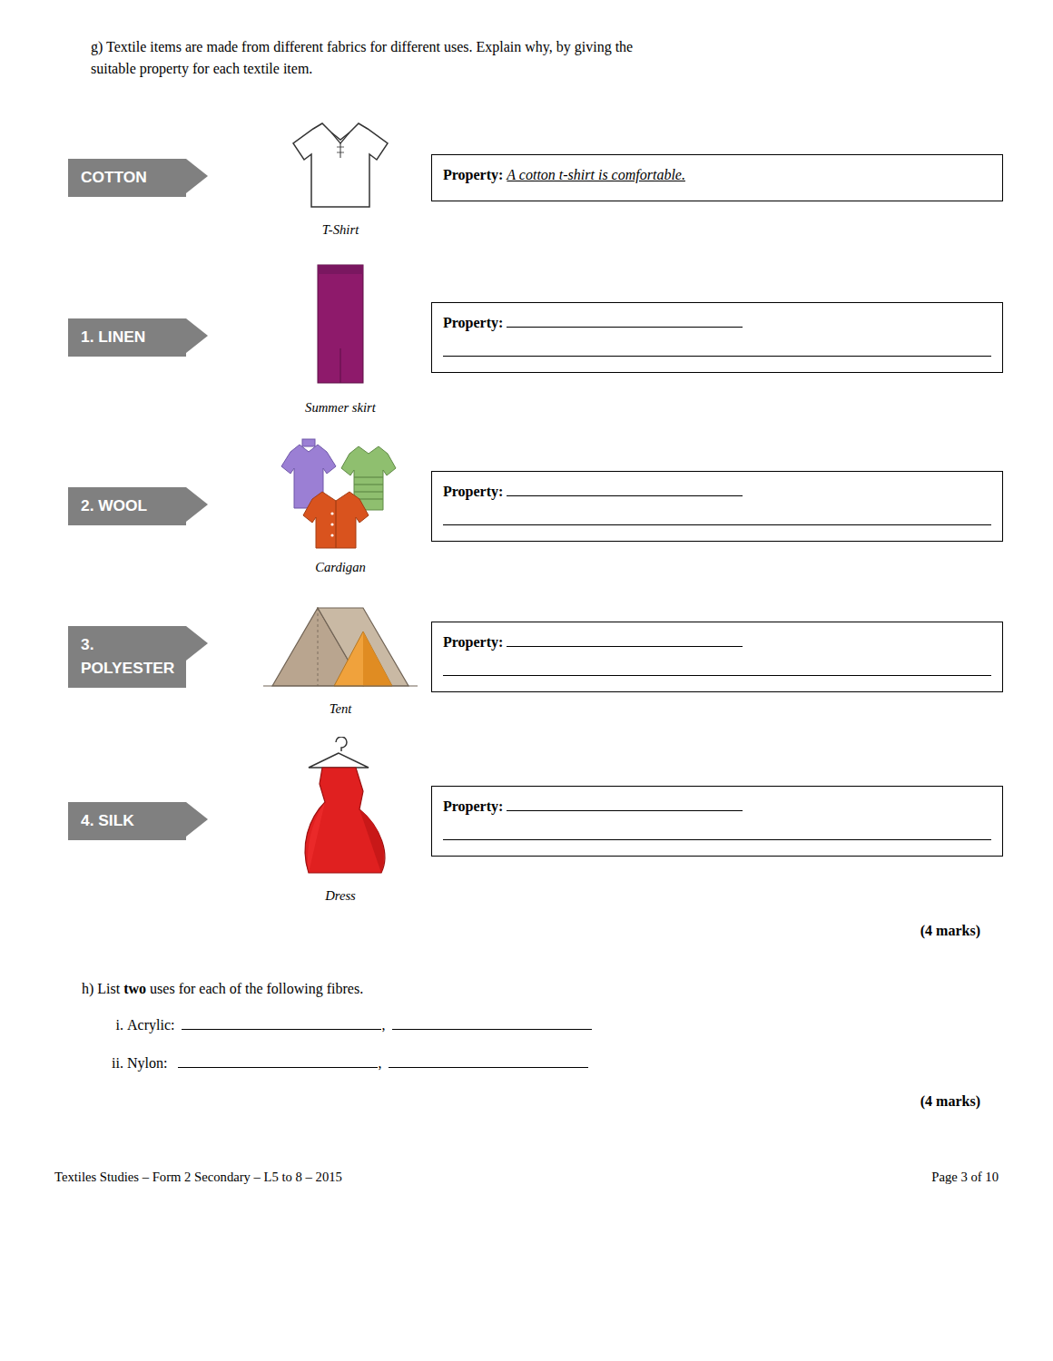g) Textile items are made from different fabrics for different uses. Explain why, by giving the
suitable property for each textile item.
| COTTON | T-Shirt | Property: A cotton t-shirt is comfortable. |
| 1. LINEN | Summer skirt | Property: |
| 2. WOOL | Cardigan | Property: |
| 3. POLYESTER | Tent | Property: |
| 4. SILK | Dress | Property: |
(4 marks)
h) List two uses for each of the following fibres.
Acrylic: ,
Nylon: ,
(4 marks)
Textiles Studies – Form 2 Secondary – L5 to 8 – 2015 Page 3 of 10